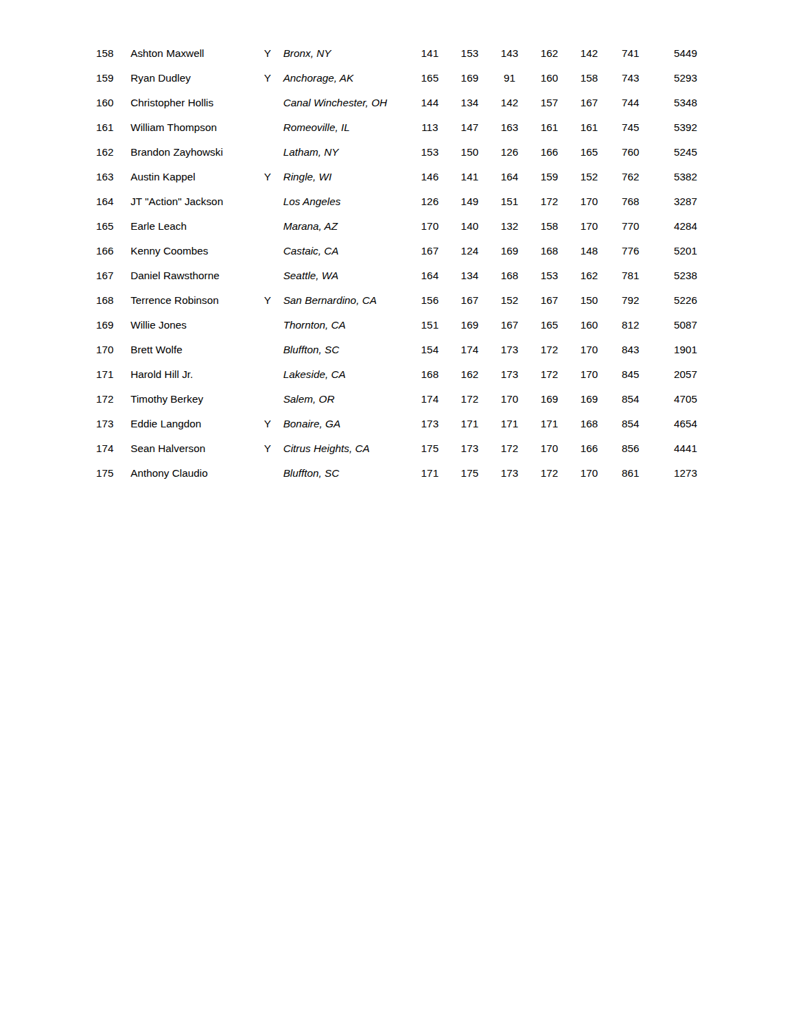| 158 | Ashton Maxwell | Y | Bronx, NY | 141 | 153 | 143 | 162 | 142 | 741 | 5449 |
| 159 | Ryan Dudley | Y | Anchorage, AK | 165 | 169 | 91 | 160 | 158 | 743 | 5293 |
| 160 | Christopher Hollis | | Canal Winchester, OH | 144 | 134 | 142 | 157 | 167 | 744 | 5348 |
| 161 | William Thompson | | Romeoville, IL | 113 | 147 | 163 | 161 | 161 | 745 | 5392 |
| 162 | Brandon Zayhowski | | Latham, NY | 153 | 150 | 126 | 166 | 165 | 760 | 5245 |
| 163 | Austin Kappel | Y | Ringle, WI | 146 | 141 | 164 | 159 | 152 | 762 | 5382 |
| 164 | JT "Action" Jackson | | Los Angeles | 126 | 149 | 151 | 172 | 170 | 768 | 3287 |
| 165 | Earle Leach | | Marana, AZ | 170 | 140 | 132 | 158 | 170 | 770 | 4284 |
| 166 | Kenny Coombes | | Castaic, CA | 167 | 124 | 169 | 168 | 148 | 776 | 5201 |
| 167 | Daniel Rawsthorne | | Seattle, WA | 164 | 134 | 168 | 153 | 162 | 781 | 5238 |
| 168 | Terrence Robinson | Y | San Bernardino, CA | 156 | 167 | 152 | 167 | 150 | 792 | 5226 |
| 169 | Willie Jones | | Thornton, CA | 151 | 169 | 167 | 165 | 160 | 812 | 5087 |
| 170 | Brett Wolfe | | Bluffton, SC | 154 | 174 | 173 | 172 | 170 | 843 | 1901 |
| 171 | Harold Hill Jr. | | Lakeside, CA | 168 | 162 | 173 | 172 | 170 | 845 | 2057 |
| 172 | Timothy Berkey | | Salem, OR | 174 | 172 | 170 | 169 | 169 | 854 | 4705 |
| 173 | Eddie Langdon | Y | Bonaire, GA | 173 | 171 | 171 | 171 | 168 | 854 | 4654 |
| 174 | Sean Halverson | Y | Citrus Heights, CA | 175 | 173 | 172 | 170 | 166 | 856 | 4441 |
| 175 | Anthony Claudio | | Bluffton, SC | 171 | 175 | 173 | 172 | 170 | 861 | 1273 |